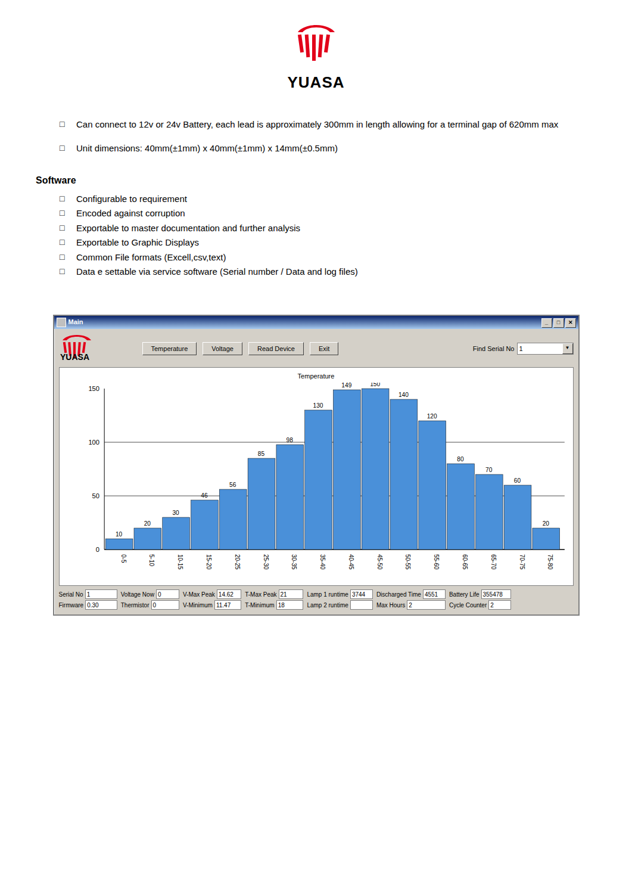YUASA
Can connect to 12v or 24v Battery, each lead is approximately 300mm in length allowing for a terminal gap of 620mm max
Unit dimensions: 40mm(±1mm) x 40mm(±1mm) x 14mm(±0.5mm)
Software
Configurable to requirement
Encoded against corruption
Exportable to master documentation and further analysis
Exportable to Graphic Displays
Common File formats (Excell,csv,text)
Data e settable via service software (Serial number / Data and log files)
Main
_□✕
YUASA
Temperature Voltage Read Device Exit
Find Serial No
1▼
Temperature
0 50 100 150 10 20 30 46 56 85 98 130 149 150 140 120 80 70 60 20 0-5 5-10 10-15 15-20 20-25 25-30 30-35 35-40 40-45 45-50 50-55 55-60 60-65 65-70 70-75 75-80
Serial No
1
Voltage Now
0
V-Max Peak
14.62
T-Max Peak
21
Lamp 1 runtime
3744
Discharged Time
4551
Battery Life
355478
Firmware
0.30
Thermistor
0
V-Minimum
11.47
T-Minimum
18
Lamp 2 runtime
Max Hours
2
Cycle Counter
2